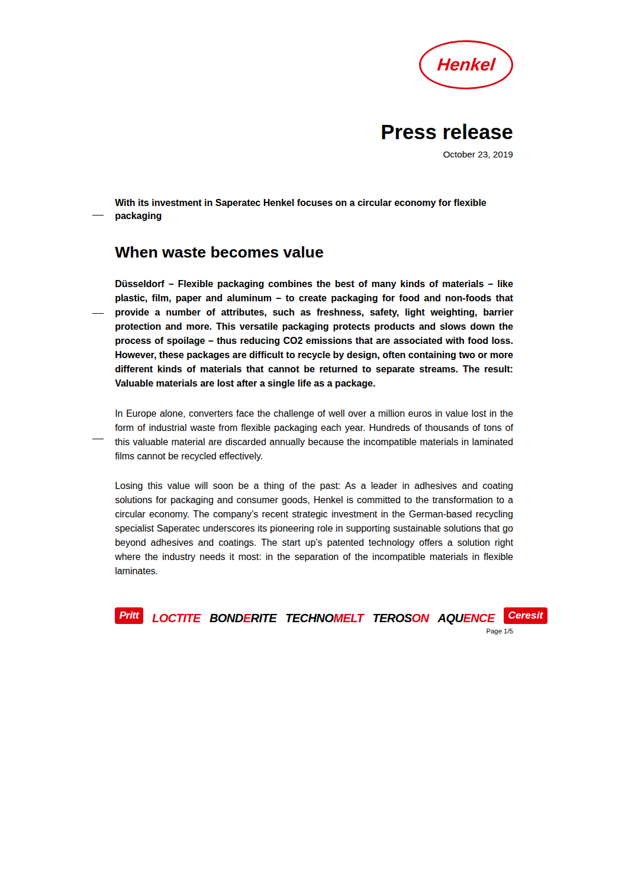Henkel
Press release
October 23, 2019
With its investment in Saperatec Henkel focuses on a circular economy for flexible packaging
When waste becomes value
Düsseldorf – Flexible packaging combines the best of many kinds of materials – like plastic, film, paper and aluminum – to create packaging for food and non-foods that provide a number of attributes, such as freshness, safety, light weighting, barrier protection and more. This versatile packaging protects products and slows down the process of spoilage – thus reducing CO2 emissions that are associated with food loss. However, these packages are difficult to recycle by design, often containing two or more different kinds of materials that cannot be returned to separate streams. The result: Valuable materials are lost after a single life as a package.
In Europe alone, converters face the challenge of well over a million euros in value lost in the form of industrial waste from flexible packaging each year. Hundreds of thousands of tons of this valuable material are discarded annually because the incompatible materials in laminated films cannot be recycled effectively.
Losing this value will soon be a thing of the past: As a leader in adhesives and coating solutions for packaging and consumer goods, Henkel is committed to the transformation to a circular economy. The company’s recent strategic investment in the German-based recycling specialist Saperatec underscores its pioneering role in supporting sustainable solutions that go beyond adhesives and coatings. The start up’s patented technology offers a solution right where the industry needs it most: in the separation of the incompatible materials in flexible laminates.
Pritt LOCTITE BONDERITE TECHNOMELT TEROSON AQUENCE Ceresit
Page 1/5